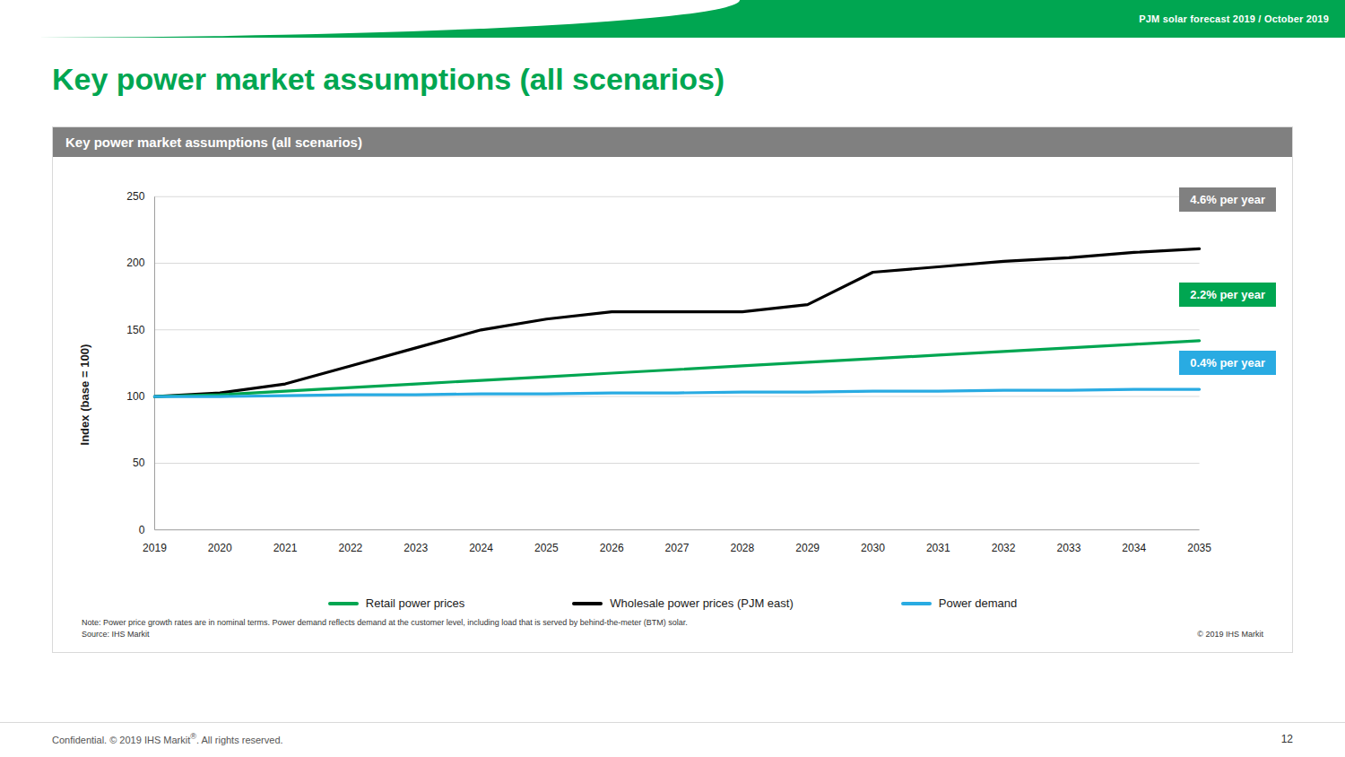PJM solar forecast 2019 / October 2019
Key power market assumptions (all scenarios)
Key power market assumptions (all scenarios)
4.6% per year
2.2% per year
0.4% per year
Index (base = 100) 250 200 150 100 50 0 2019 2020 2021 2022 2023 2024 2025 2026 2027 2028 2029 2030 2031 2032 2033 2034 2035
Retail power prices
Wholesale power prices (PJM east)
Power demand
Note: Power price growth rates are in nominal terms. Power demand reflects demand at the customer level, including load that is served by behind-the-meter (BTM) solar.
Source: IHS Markit
© 2019 IHS Markit
Confidential. © 2019 IHS Markit®. All rights reserved.
12